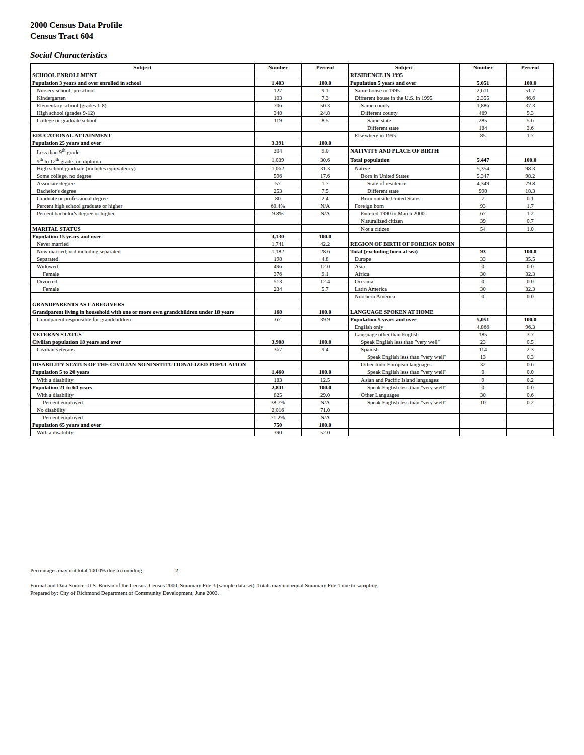2000 Census Data Profile
Census Tract 604
Social Characteristics
| Subject | Number | Percent | Subject | Number | Percent |
| --- | --- | --- | --- | --- | --- |
| SCHOOL ENROLLMENT | | | RESIDENCE IN 1995 | | |
| Population 3 years and over enrolled in school | 1,403 | 100.0 | Population 5 years and over | 5,051 | 100.0 |
| Nursery school, preschool | 127 | 9.1 | Same house in 1995 | 2,611 | 51.7 |
| Kindergarten | 103 | 7.3 | Different house in the U.S. in 1995 | 2,355 | 46.6 |
| Elementary school (grades 1-8) | 706 | 50.3 | Same county | 1,886 | 37.3 |
| High school (grades 9-12) | 348 | 24.8 | Different county | 469 | 9.3 |
| College or graduate school | 119 | 8.5 | Same state | 285 | 5.6 |
| | | | Different state | 184 | 3.6 |
| EDUCATIONAL ATTAINMENT | | | Elsewhere in 1995 | 85 | 1.7 |
| Population 25 years and over | 3,391 | 100.0 | | | |
| Less than 9 th grade | 304 | 9.0 | NATIVITY AND PLACE OF BIRTH | | |
| 9 th to 12 th grade, no diploma | 1,039 | 30.6 | Total population | 5,447 | 100.0 |
| High school graduate (includes equivalency) | 1,062 | 31.3 | Native | 5,354 | 98.3 |
| Some college, no degree | 596 | 17.6 | Born in United States | 5,347 | 98.2 |
| Associate degree | 57 | 1.7 | State of residence | 4,349 | 79.8 |
| Bachelor's degree | 253 | 7.5 | Different state | 998 | 18.3 |
| Graduate or professional degree | 80 | 2.4 | Born outside United States | 7 | 0.1 |
| Percent high school graduate or higher | 60.4% | N/A | Foreign born | 93 | 1.7 |
| Percent bachelor's degree or higher | 9.8% | N/A | Entered 1990 to March 2000 | 67 | 1.2 |
| | | | Naturalized citizen | 39 | 0.7 |
| MARITAL STATUS | | | Not a citizen | 54 | 1.0 |
| Population 15 years and over | 4,130 | 100.0 | | | |
| Never married | 1,741 | 42.2 | REGION OF BIRTH OF FOREIGN BORN | | |
| Now married, not including separated | 1,182 | 28.6 | Total (excluding born at sea) | 93 | 100.0 |
| Separated | 198 | 4.8 | Europe | 33 | 35.5 |
| Widowed | 496 | 12.0 | Asia | 0 | 0.0 |
| Female | 376 | 9.1 | Africa | 30 | 32.3 |
| Divorced | 513 | 12.4 | Oceania | 0 | 0.0 |
| Female | 234 | 5.7 | Latin America | 30 | 32.3 |
| | | | Northern America | 0 | 0.0 |
| GRANDPARENTS AS CAREGIVERS | | | | | |
| Grandparent living in household with one or more own grandchildren under 18 years | 168 | 100.0 | LANGUAGE SPOKEN AT HOME | | |
| Grandparent responsible for grandchildren | 67 | 39.9 | Population 5 years and over | 5,051 | 100.0 |
| | | | English only | 4,866 | 96.3 |
| VETERAN STATUS | | | Language other than English | 185 | 3.7 |
| Civilian population 18 years and over | 3,908 | 100.0 | Speak English less than "very well" | 23 | 0.5 |
| Civilian veterans | 367 | 9.4 | Spanish | 114 | 2.3 |
| | | | Speak English less than "very well" | 13 | 0.3 |
| DISABILITY STATUS OF THE CIVILIAN NONINSTITUTIONALIZED POPULATION | | | Other Indo-European languages | 32 | 0.6 |
| Population 5 to 20 years | 1,460 | 100.0 | Speak English less than "very well" | 0 | 0.0 |
| With a disability | 183 | 12.5 | Asian and Pacific Island languages | 9 | 0.2 |
| Population 21 to 64 years | 2,841 | 100.0 | Speak English less than "very well" | 0 | 0.0 |
| With a disability | 825 | 29.0 | Other Languages | 30 | 0.6 |
| Percent employed | 38.7% | N/A | Speak English less than "very well" | 10 | 0.2 |
| No disability | 2,016 | 71.0 | | | |
| Percent employed | 71.2% | N/A | | | |
| Population 65 years and over | 750 | 100.0 | | | |
| With a disability | 390 | 52.0 | | | |
Percentages may not total 100.0% due to rounding. 2
Format and Data Source: U.S. Bureau of the Census, Census 2000, Summary File 3 (sample data set). Totals may not equal Summary File 1 due to sampling.
Prepared by: City of Richmond Department of Community Development, June 2003.